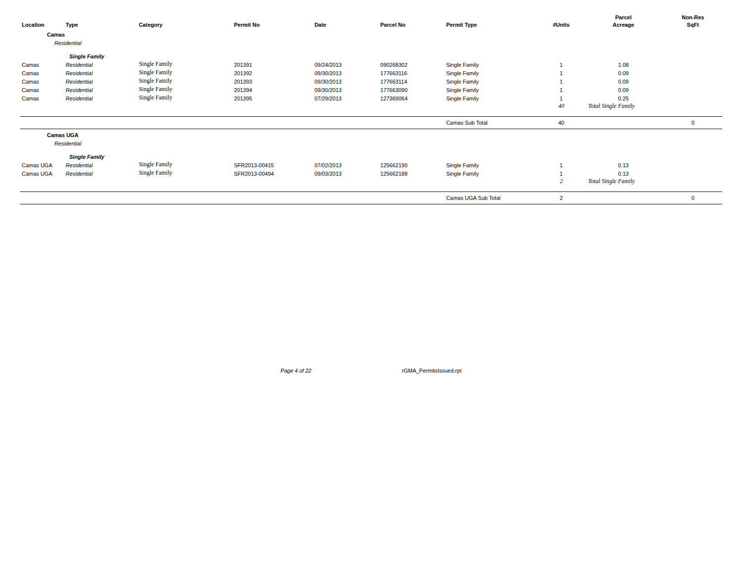| | | | | | | | | Parcel | Non-Res |
| --- | --- | --- | --- | --- | --- | --- | --- | --- | --- |
| Location | Type | Category | Permit No | Date | Parcel No | Permit Type | #Units | Acreage | SqFt |
| Camas |
| Residential |
| Single Family |
| Camas | Residential | Single Family | 201391 | 09/24/2013 | 090268302 | Single Family | 1 | 1.08 | |
| Camas | Residential | Single Family | 201392 | 09/30/2013 | 177663116 | Single Family | 1 | 0.09 | |
| Camas | Residential | Single Family | 201393 | 09/30/2013 | 177663114 | Single Family | 1 | 0.09 | |
| Camas | Residential | Single Family | 201394 | 09/30/2013 | 177663090 | Single Family | 1 | 0.09 | |
| Camas | Residential | Single Family | 201395 | 07/29/2013 | 127369064 | Single Family | 1 | 0.25 | |
| | 40 | Total Single Family |
| | Camas Sub Total | 40 | | 0 |
| Camas UGA |
| Residential |
| Single Family |
| Camas UGA | Residential | Single Family | SFR2013-00415 | 07/02/2013 | 125662190 | Single Family | 1 | 0.13 | |
| Camas UGA | Residential | Single Family | SFR2013-00494 | 09/03/2013 | 125662188 | Single Family | 1 | 0.13 | |
| | 2 | Total Single Family |
| | Camas UGA Sub Total | 2 | | 0 |
Page 4 of 22 rGMA_PermitsIssued.rpt